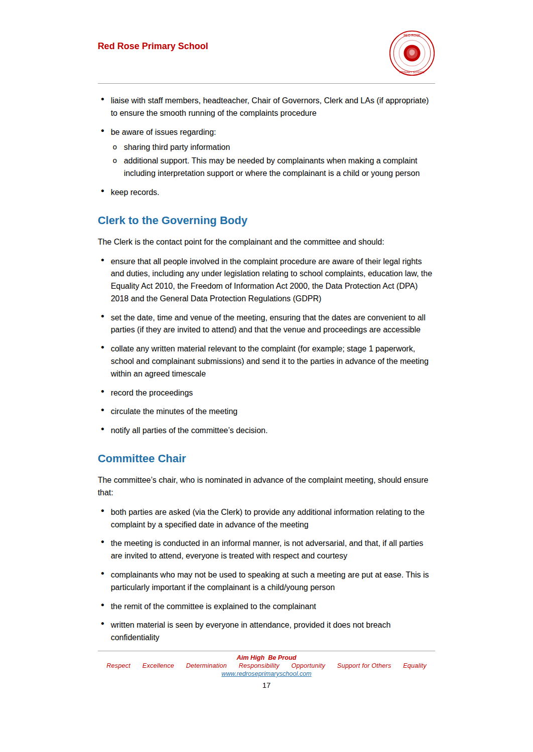Red Rose Primary School
RED ROSE PRIMARY SCHOOL
liaise with staff members, headteacher, Chair of Governors, Clerk and LAs (if appropriate) to ensure the smooth running of the complaints procedure
be aware of issues regarding:
sharing third party information
additional support. This may be needed by complainants when making a complaint including interpretation support or where the complainant is a child or young person
keep records.
Clerk to the Governing Body
The Clerk is the contact point for the complainant and the committee and should:
ensure that all people involved in the complaint procedure are aware of their legal rights and duties, including any under legislation relating to school complaints, education law, the Equality Act 2010, the Freedom of Information Act 2000, the Data Protection Act (DPA) 2018 and the General Data Protection Regulations (GDPR)
set the date, time and venue of the meeting, ensuring that the dates are convenient to all parties (if they are invited to attend) and that the venue and proceedings are accessible
collate any written material relevant to the complaint (for example; stage 1 paperwork, school and complainant submissions) and send it to the parties in advance of the meeting within an agreed timescale
record the proceedings
circulate the minutes of the meeting
notify all parties of the committee’s decision.
Committee Chair
The committee’s chair, who is nominated in advance of the complaint meeting, should ensure that:
both parties are asked (via the Clerk) to provide any additional information relating to the complaint by a specified date in advance of the meeting
the meeting is conducted in an informal manner, is not adversarial, and that, if all parties are invited to attend, everyone is treated with respect and courtesy
complainants who may not be used to speaking at such a meeting are put at ease. This is particularly important if the complainant is a child/young person
the remit of the committee is explained to the complainant
written material is seen by everyone in attendance, provided it does not breach confidentiality
Aim High Be Proud
Respect Excellence Determination Responsibility Opportunity Support for Others Equality
www.redroseprimaryschool.com
17